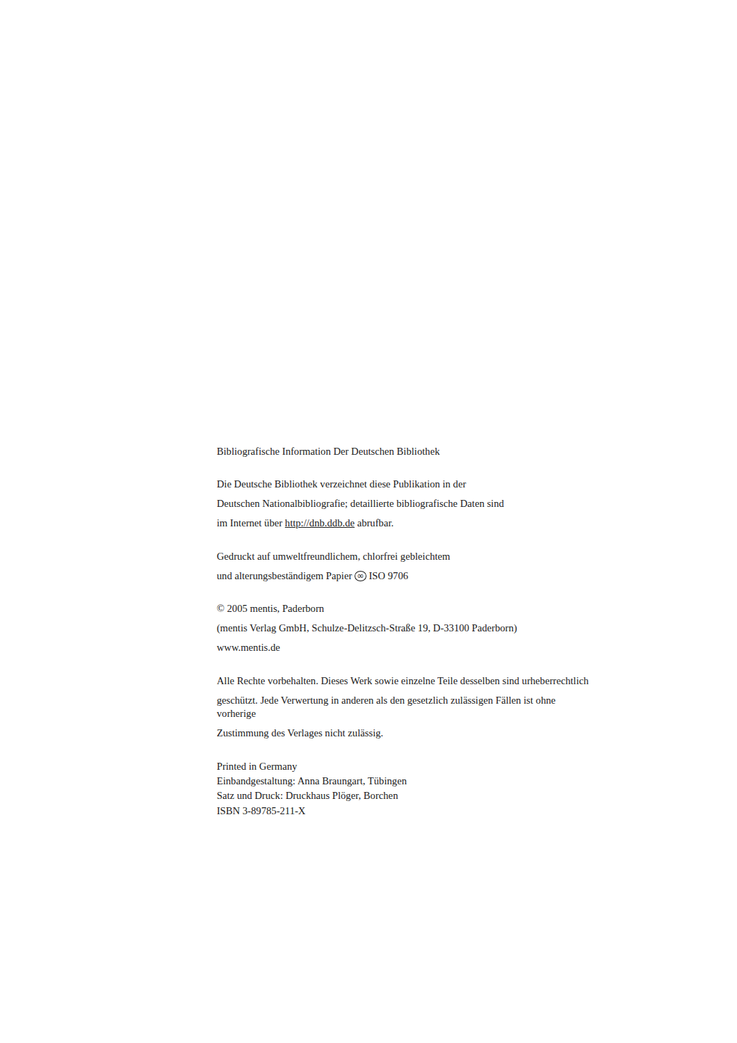Bibliografische Information Der Deutschen Bibliothek
Die Deutsche Bibliothek verzeichnet diese Publikation in der
Deutschen Nationalbibliografie; detaillierte bibliografische Daten sind
im Internet über http://dnb.ddb.de abrufbar.
Gedruckt auf umweltfreundlichem, chlorfrei gebleichtem
und alterungsbeständigem Papier ∞ ISO 9706
© 2005 mentis, Paderborn
(mentis Verlag GmbH, Schulze-Delitzsch-Straße 19, D-33100 Paderborn)
www.mentis.de
Alle Rechte vorbehalten. Dieses Werk sowie einzelne Teile desselben sind urheberrechtlich
geschützt. Jede Verwertung in anderen als den gesetzlich zulässigen Fällen ist ohne vorherige
Zustimmung des Verlages nicht zulässig.
Printed in Germany
Einbandgestaltung: Anna Braungart, Tübingen
Satz und Druck: Druckhaus Plöger, Borchen
ISBN 3-89785-211-X